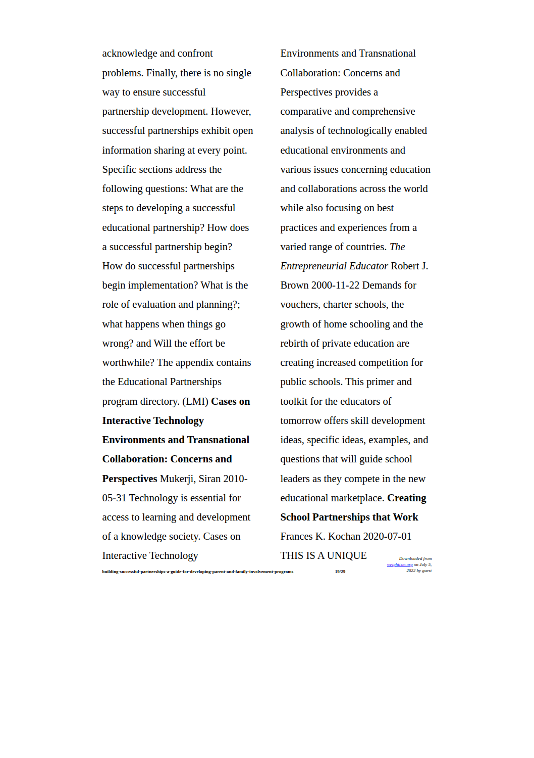acknowledge and confront problems. Finally, there is no single way to ensure successful partnership development. However, successful partnerships exhibit open information sharing at every point. Specific sections address the following questions: What are the steps to developing a successful educational partnership? How does a successful partnership begin? How do successful partnerships begin implementation? What is the role of evaluation and planning?; what happens when things go wrong? and Will the effort be worthwhile? The appendix contains the Educational Partnerships program directory. (LMI) Cases on Interactive Technology Environments and Transnational Collaboration: Concerns and Perspectives Mukerji, Siran 2010-05-31 Technology is essential for access to learning and development of a knowledge society. Cases on Interactive Technology Environments and Transnational Collaboration: Concerns and Perspectives provides a comparative and comprehensive analysis of technologically enabled educational environments and various issues concerning education and collaborations across the world while also focusing on best practices and experiences from a varied range of countries. The Entrepreneurial Educator Robert J. Brown 2000-11-22 Demands for vouchers, charter schools, the growth of home schooling and the rebirth of private education are creating increased competition for public schools. This primer and toolkit for the educators of tomorrow offers skill development ideas, specific ideas, examples, and questions that will guide school leaders as they compete in the new educational marketplace. Creating School Partnerships that Work Frances K. Kochan 2020-07-01 THIS IS A UNIQUE
building-successful-partnerships-a-guide-for-developing-parent-and-family-involvement-programs
19/29
Downloaded from
weightism.org on July 5,
2022 by guest